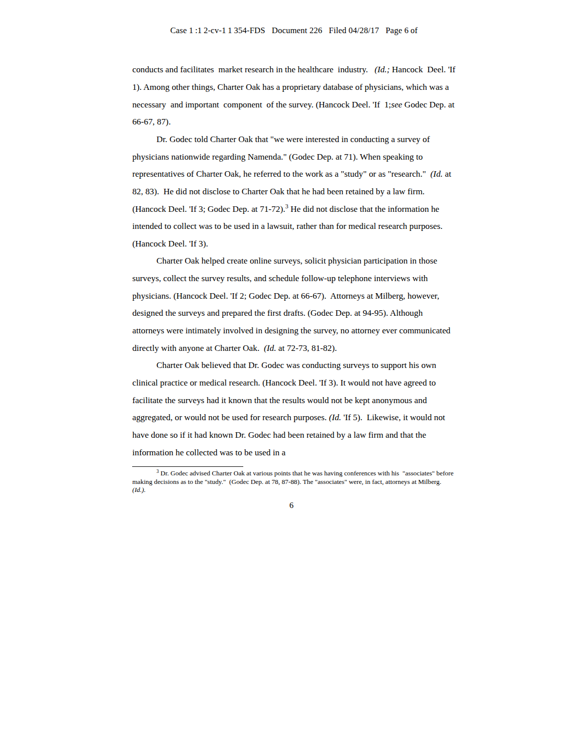Case 1 :1 2-cv-1 1 354-FDS Document 226 Filed 04/28/17 Page 6 of
conducts and facilitates market research in the healthcare industry. (Id.; Hancock Deel. 'If 1). Among other things, Charter Oak has a proprietary database of physicians, which was a necessary and important component of the survey. (Hancock Deel. 'If 1;see Godec Dep. at 66-67, 87).
Dr. Godec told Charter Oak that "we were interested in conducting a survey of physicians nationwide regarding Namenda." (Godec Dep. at 71). When speaking to representatives of Charter Oak, he referred to the work as a "study" or as "research." (Id. at 82, 83). He did not disclose to Charter Oak that he had been retained by a law firm. (Hancock Deel. 'If 3; Godec Dep. at 71-72).3 He did not disclose that the information he intended to collect was to be used in a lawsuit, rather than for medical research purposes. (Hancock Deel. 'If 3).
Charter Oak helped create online surveys, solicit physician participation in those surveys, collect the survey results, and schedule follow-up telephone interviews with physicians. (Hancock Deel. 'If 2; Godec Dep. at 66-67). Attorneys at Milberg, however, designed the surveys and prepared the first drafts. (Godec Dep. at 94-95). Although attorneys were intimately involved in designing the survey, no attorney ever communicated directly with anyone at Charter Oak. (Id. at 72-73, 81-82).
Charter Oak believed that Dr. Godec was conducting surveys to support his own clinical practice or medical research. (Hancock Deel. 'If 3). It would not have agreed to facilitate the surveys had it known that the results would not be kept anonymous and aggregated, or would not be used for research purposes. (Id. 'If 5). Likewise, it would not have done so if it had known Dr. Godec had been retained by a law firm and that the information he collected was to be used in a
3 Dr. Godec advised Charter Oak at various points that he was having conferences with his "associates" before making decisions as to the "study." (Godec Dep. at 78, 87-88). The "associates" were, in fact, attorneys at Milberg. (Id.).
6